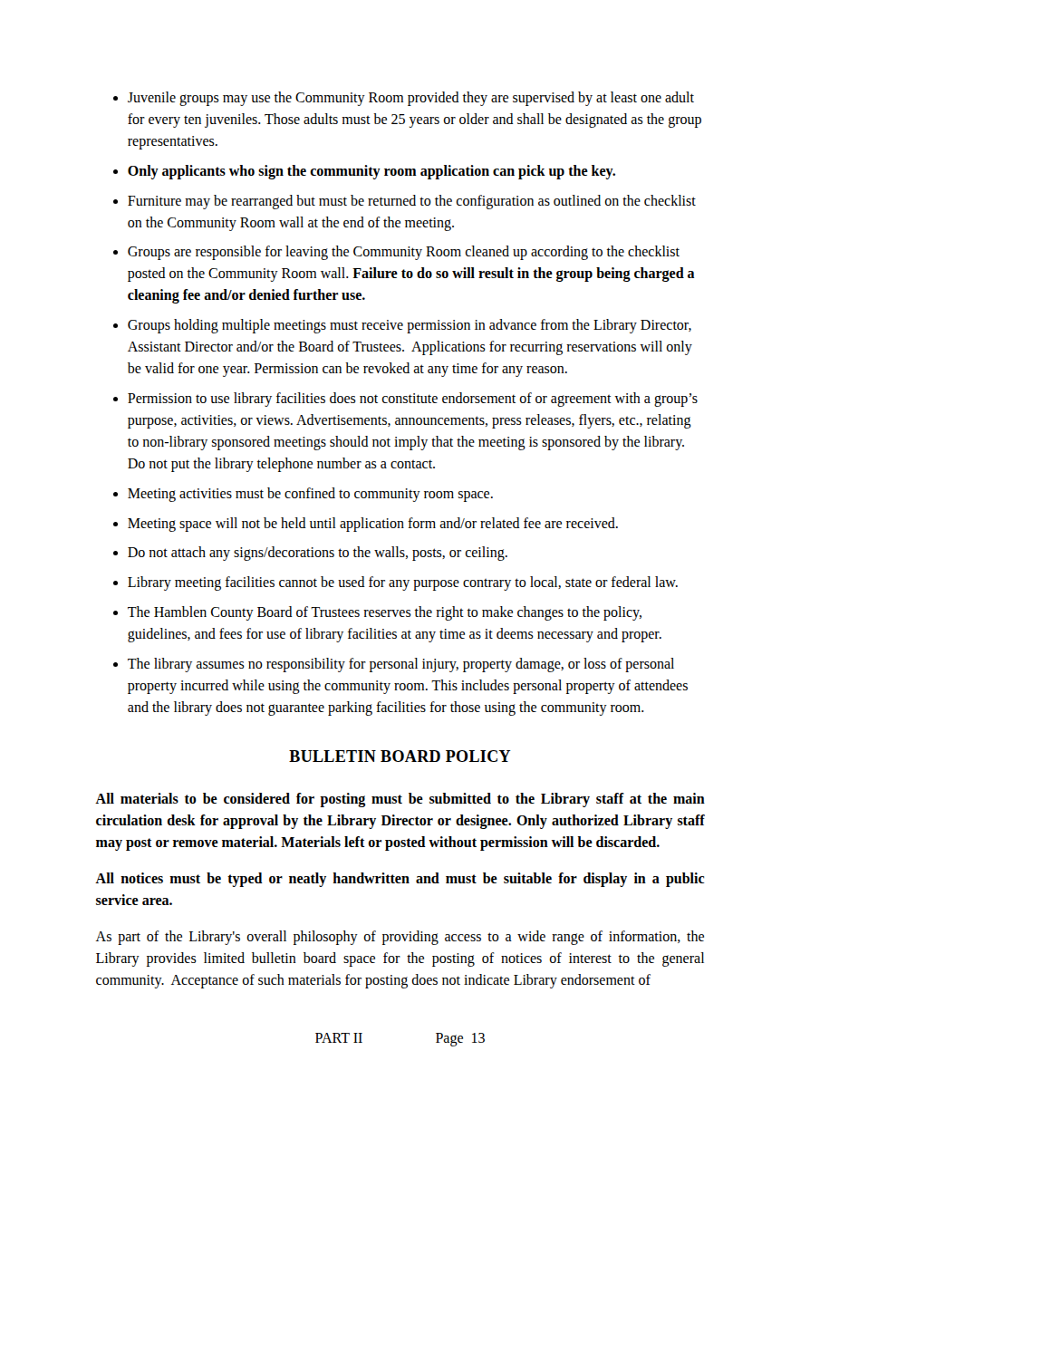Juvenile groups may use the Community Room provided they are supervised by at least one adult for every ten juveniles. Those adults must be 25 years or older and shall be designated as the group representatives.
Only applicants who sign the community room application can pick up the key.
Furniture may be rearranged but must be returned to the configuration as outlined on the checklist on the Community Room wall at the end of the meeting.
Groups are responsible for leaving the Community Room cleaned up according to the checklist posted on the Community Room wall. Failure to do so will result in the group being charged a cleaning fee and/or denied further use.
Groups holding multiple meetings must receive permission in advance from the Library Director, Assistant Director and/or the Board of Trustees. Applications for recurring reservations will only be valid for one year. Permission can be revoked at any time for any reason.
Permission to use library facilities does not constitute endorsement of or agreement with a group’s purpose, activities, or views. Advertisements, announcements, press releases, flyers, etc., relating to non-library sponsored meetings should not imply that the meeting is sponsored by the library. Do not put the library telephone number as a contact.
Meeting activities must be confined to community room space.
Meeting space will not be held until application form and/or related fee are received.
Do not attach any signs/decorations to the walls, posts, or ceiling.
Library meeting facilities cannot be used for any purpose contrary to local, state or federal law.
The Hamblen County Board of Trustees reserves the right to make changes to the policy, guidelines, and fees for use of library facilities at any time as it deems necessary and proper.
The library assumes no responsibility for personal injury, property damage, or loss of personal property incurred while using the community room. This includes personal property of attendees and the library does not guarantee parking facilities for those using the community room.
BULLETIN BOARD POLICY
All materials to be considered for posting must be submitted to the Library staff at the main circulation desk for approval by the Library Director or designee. Only authorized Library staff may post or remove material. Materials left or posted without permission will be discarded.
All notices must be typed or neatly handwritten and must be suitable for display in a public service area.
As part of the Library's overall philosophy of providing access to a wide range of information, the Library provides limited bulletin board space for the posting of notices of interest to the general community. Acceptance of such materials for posting does not indicate Library endorsement of
PART IIPage 13